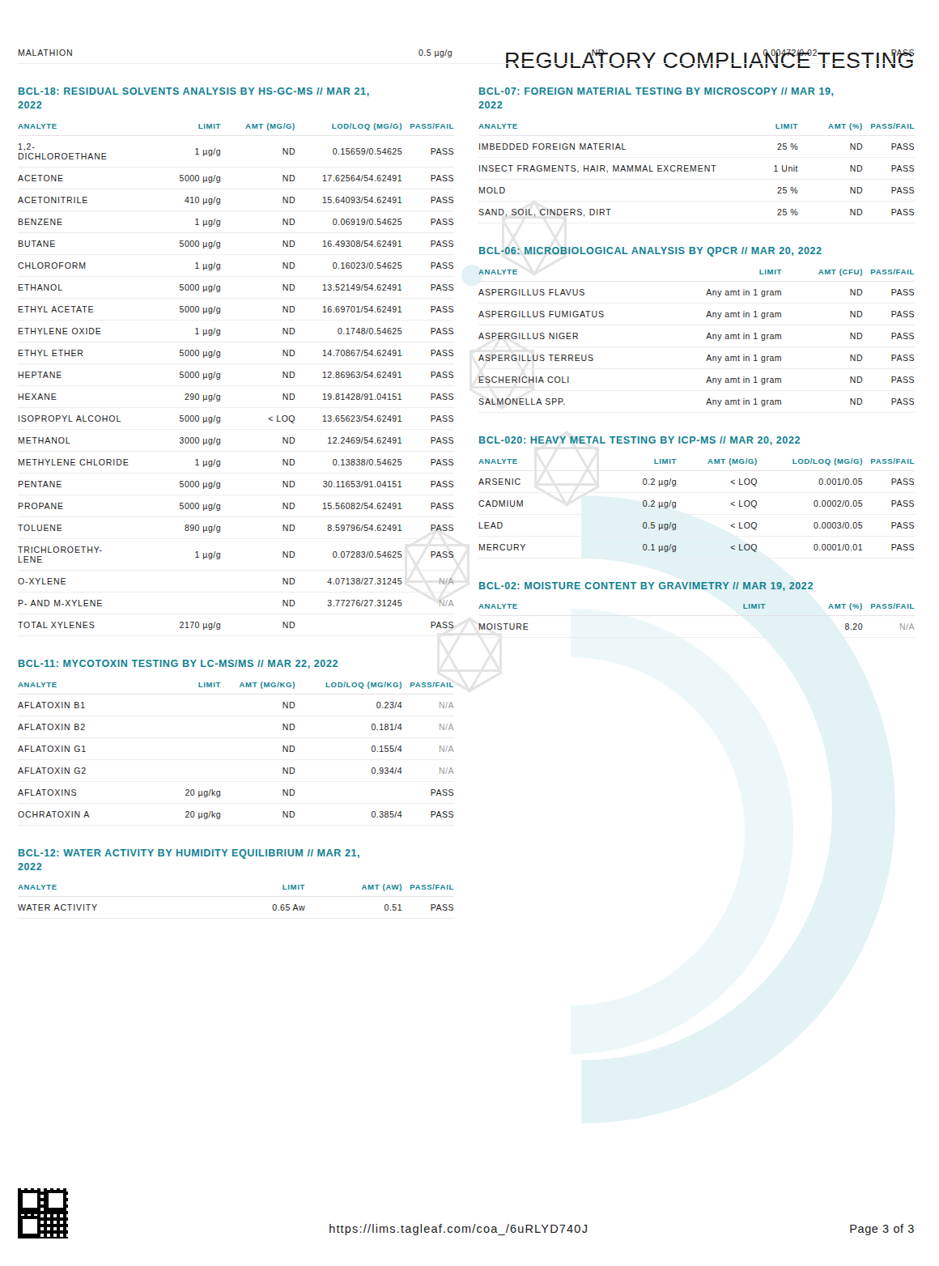REGULATORY COMPLIANCE TESTING
| Malathion | 0.5 µg/g | ND | 0.00472/0.02 | PASS |
BCL-18: RESIDUAL SOLVENTS ANALYSIS BY HS-GC-MS // MAR 21,
2022
| Analyte | Limit | AMT (µg/g) | LOD/LOQ (µg/g) | Pass/Fail |
| --- | --- | --- | --- | --- |
| 1,2- Dichloroethane | 1 µg/g | ND | 0.15659/0.54625 | PASS |
| Acetone | 5000 µg/g | ND | 17.62564/54.62491 | PASS |
| Acetonitrile | 410 µg/g | ND | 15.64093/54.62491 | PASS |
| Benzene | 1 µg/g | ND | 0.06919/0.54625 | PASS |
| Butane | 5000 µg/g | ND | 16.49308/54.62491 | PASS |
| Chloroform | 1 µg/g | ND | 0.16023/0.54625 | PASS |
| Ethanol | 5000 µg/g | ND | 13.52149/54.62491 | PASS |
| Ethyl Acetate | 5000 µg/g | ND | 16.69701/54.62491 | PASS |
| Ethylene Oxide | 1 µg/g | ND | 0.1748/0.54625 | PASS |
| Ethyl Ether | 5000 µg/g | ND | 14.70867/54.62491 | PASS |
| Heptane | 5000 µg/g | ND | 12.86963/54.62491 | PASS |
| Hexane | 290 µg/g | ND | 19.81428/91.04151 | PASS |
| Isopropyl Alcohol | 5000 µg/g | < LOQ | 13.65623/54.62491 | PASS |
| Methanol | 3000 µg/g | ND | 12.2469/54.62491 | PASS |
| Methylene Chloride | 1 µg/g | ND | 0.13838/0.54625 | PASS |
| Pentane | 5000 µg/g | ND | 30.11653/91.04151 | PASS |
| Propane | 5000 µg/g | ND | 15.56082/54.62491 | PASS |
| Toluene | 890 µg/g | ND | 8.59796/54.62491 | PASS |
| Trichloroethy- lene | 1 µg/g | ND | 0.07283/0.54625 | PASS |
| O-Xylene | | ND | 4.07138/27.31245 | N/A |
| P- and M-Xylene | | ND | 3.77276/27.31245 | N/A |
| Total Xylenes | 2170 µg/g | ND | | PASS |
BCL-11: MYCOTOXIN TESTING BY LC-MS/MS // MAR 22, 2022
| Analyte | Limit | AMT (µg/kg) | LOD/LOQ (µg/kg) | Pass/Fail |
| --- | --- | --- | --- | --- |
| Aflatoxin B1 | | ND | 0.23/4 | N/A |
| Aflatoxin B2 | | ND | 0.181/4 | N/A |
| Aflatoxin G1 | | ND | 0.155/4 | N/A |
| Aflatoxin G2 | | ND | 0.934/4 | N/A |
| Aflatoxins | 20 µg/kg | ND | | PASS |
| Ochratoxin A | 20 µg/kg | ND | 0.385/4 | PASS |
BCL-12: WATER ACTIVITY BY HUMIDITY EQUILIBRIUM // MAR 21,
2022
| Analyte | Limit | AMT (Aw) | Pass/Fail |
| --- | --- | --- | --- |
| Water Activity | 0.65 Aw | 0.51 | PASS |
BCL-07: FOREIGN MATERIAL TESTING BY MICROSCOPY // MAR 19,
2022
| Analyte | Limit | AMT (%) | Pass/Fail |
| --- | --- | --- | --- |
| Imbedded Foreign Material | 25 % | ND | PASS |
| Insect Fragments, Hair, Mammal Excrement | 1 Unit | ND | PASS |
| Mold | 25 % | ND | PASS |
| Sand, Soil, Cinders, Dirt | 25 % | ND | PASS |
BCL-06: MICROBIOLOGICAL ANALYSIS BY QPCR // MAR 20, 2022
| Analyte | Limit | AMT (CFU) | Pass/Fail |
| --- | --- | --- | --- |
| Aspergillus Flavus | Any amt in 1 gram | ND | PASS |
| Aspergillus Fumigatus | Any amt in 1 gram | ND | PASS |
| Aspergillus Niger | Any amt in 1 gram | ND | PASS |
| Aspergillus Terreus | Any amt in 1 gram | ND | PASS |
| Escherichia Coli | Any amt in 1 gram | ND | PASS |
| Salmonella spp. | Any amt in 1 gram | ND | PASS |
BCL-020: HEAVY METAL TESTING BY ICP-MS // MAR 20, 2022
| Analyte | Limit | AMT (µg/g) | LOD/LOQ (µg/g) | Pass/Fail |
| --- | --- | --- | --- | --- |
| Arsenic | 0.2 µg/g | < LOQ | 0.001/0.05 | PASS |
| Cadmium | 0.2 µg/g | < LOQ | 0.0002/0.05 | PASS |
| Lead | 0.5 µg/g | < LOQ | 0.0003/0.05 | PASS |
| Mercury | 0.1 µg/g | < LOQ | 0.0001/0.01 | PASS |
BCL-02: MOISTURE CONTENT BY GRAVIMETRY // MAR 19, 2022
| Analyte | Limit | AMT (%) | Pass/Fail |
| --- | --- | --- | --- |
| Moisture | | 8.20 | N/A |
https://lims.tagleaf.com/coa_/6uRLYD740J
Page 3 of 3